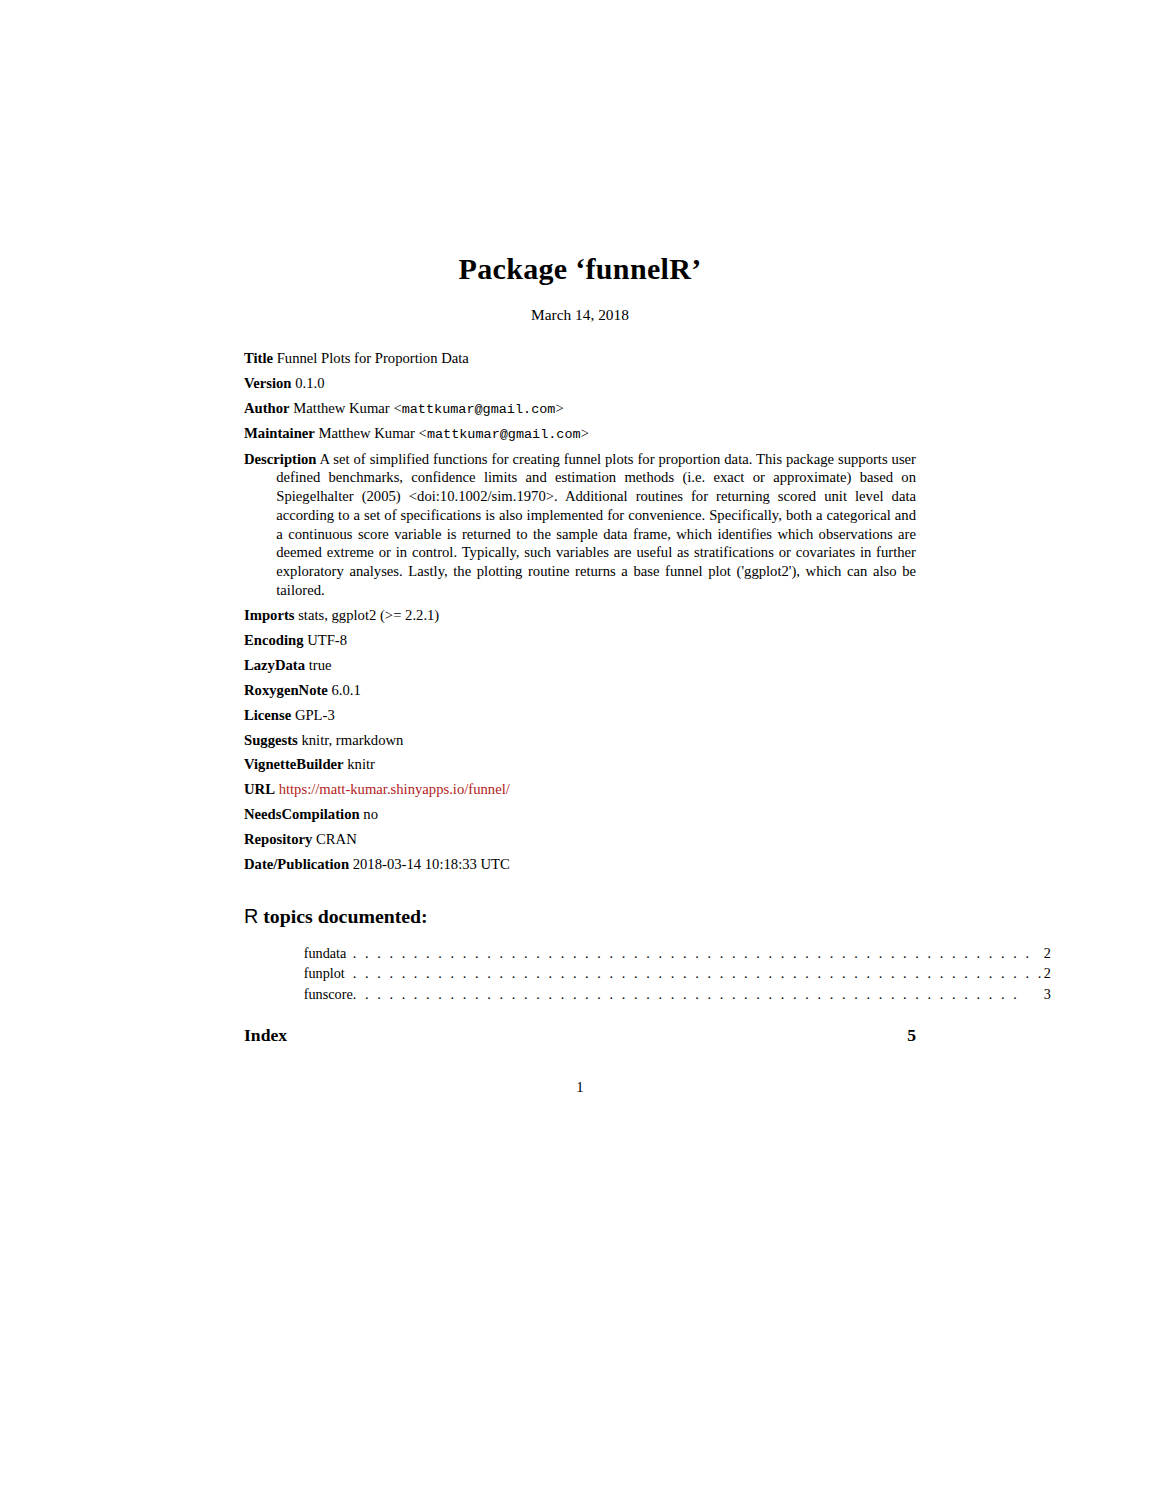Package ‘funnelR’
March 14, 2018
Title Funnel Plots for Proportion Data
Version 0.1.0
Author Matthew Kumar <mattkumar@gmail.com>
Maintainer Matthew Kumar <mattkumar@gmail.com>
Description A set of simplified functions for creating funnel plots for proportion data. This package supports user defined benchmarks, confidence limits and estimation methods (i.e. exact or approximate) based on Spiegelhalter (2005) <doi:10.1002/sim.1970>. Additional routines for returning scored unit level data according to a set of specifications is also implemented for convenience. Specifically, both a categorical and a continuous score variable is returned to the sample data frame, which identifies which observations are deemed extreme or in control. Typically, such variables are useful as stratifications or covariates in further exploratory analyses. Lastly, the plotting routine returns a base funnel plot ('ggplot2'), which can also be tailored.
Imports stats, ggplot2 (>= 2.2.1)
Encoding UTF-8
LazyData true
RoxygenNote 6.0.1
License GPL-3
Suggests knitr, rmarkdown
VignetteBuilder knitr
URL https://matt-kumar.shinyapps.io/funnel/
NeedsCompilation no
Repository CRAN
Date/Publication 2018-03-14 10:18:33 UTC
R topics documented:
| fundata | . . . . . . . . . . . . . . . . . . . . . . . . . . . . . . . . . . . . . . . . . . . . . . . . . . . . . . . . | 2 |
| funplot | . . . . . . . . . . . . . . . . . . . . . . . . . . . . . . . . . . . . . . . . . . . . . . . . . . . . . . . . . | 2 |
| funscore | . . . . . . . . . . . . . . . . . . . . . . . . . . . . . . . . . . . . . . . . . . . . . . . . . . . . . . . | 3 |
Index 5
1